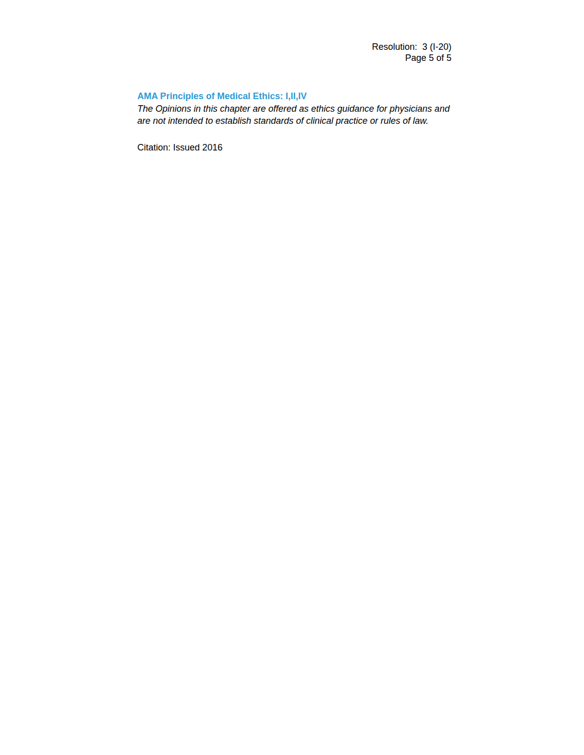Resolution: 3 (I-20)
Page 5 of 5
AMA Principles of Medical Ethics: I,II,IV
The Opinions in this chapter are offered as ethics guidance for physicians and are not intended to establish standards of clinical practice or rules of law.
Citation: Issued 2016